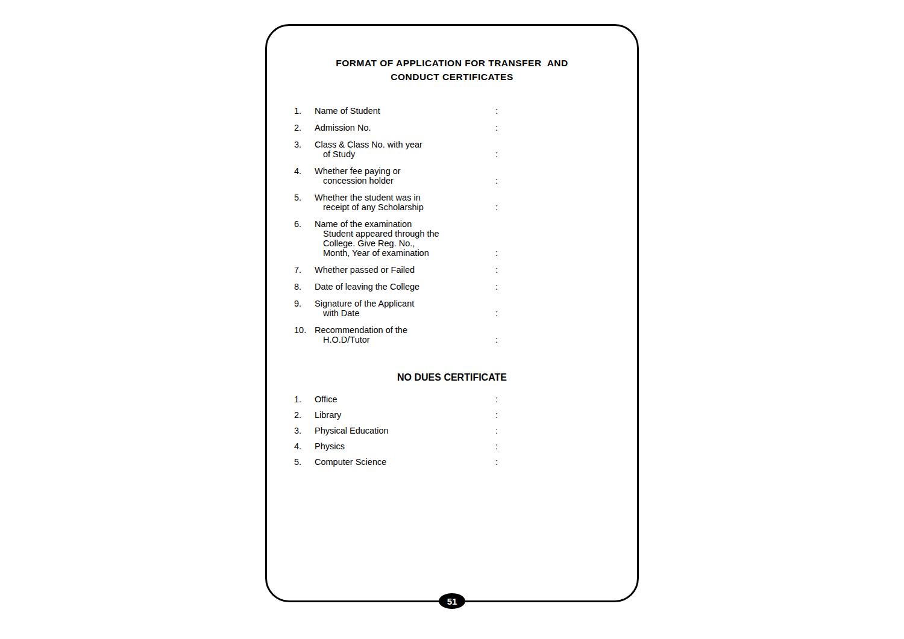FORMAT OF APPLICATION FOR TRANSFER AND
CONDUCT CERTIFICATES
| 1. | Name of Student | : | |
| 2. | Admission No. | : | |
| 3. | Class & Class No. with year of Study | : | |
| 4. | Whether fee paying or concession holder | : | |
| 5. | Whether the student was in receipt of any Scholarship | : | |
| 6. | Name of the examination Student appeared through the College. Give Reg. No., Month, Year of examination | : | |
| 7. | Whether passed or Failed | : | |
| 8. | Date of leaving the College | : | |
| 9. | Signature of the Applicant with Date | : | |
| 10. | Recommendation of the H.O.D/Tutor | : | |
NO DUES CERTIFICATE
| 1. | Office | : | |
| 2. | Library | : | |
| 3. | Physical Education | : | |
| 4. | Physics | : | |
| 5. | Computer Science | : | |
51